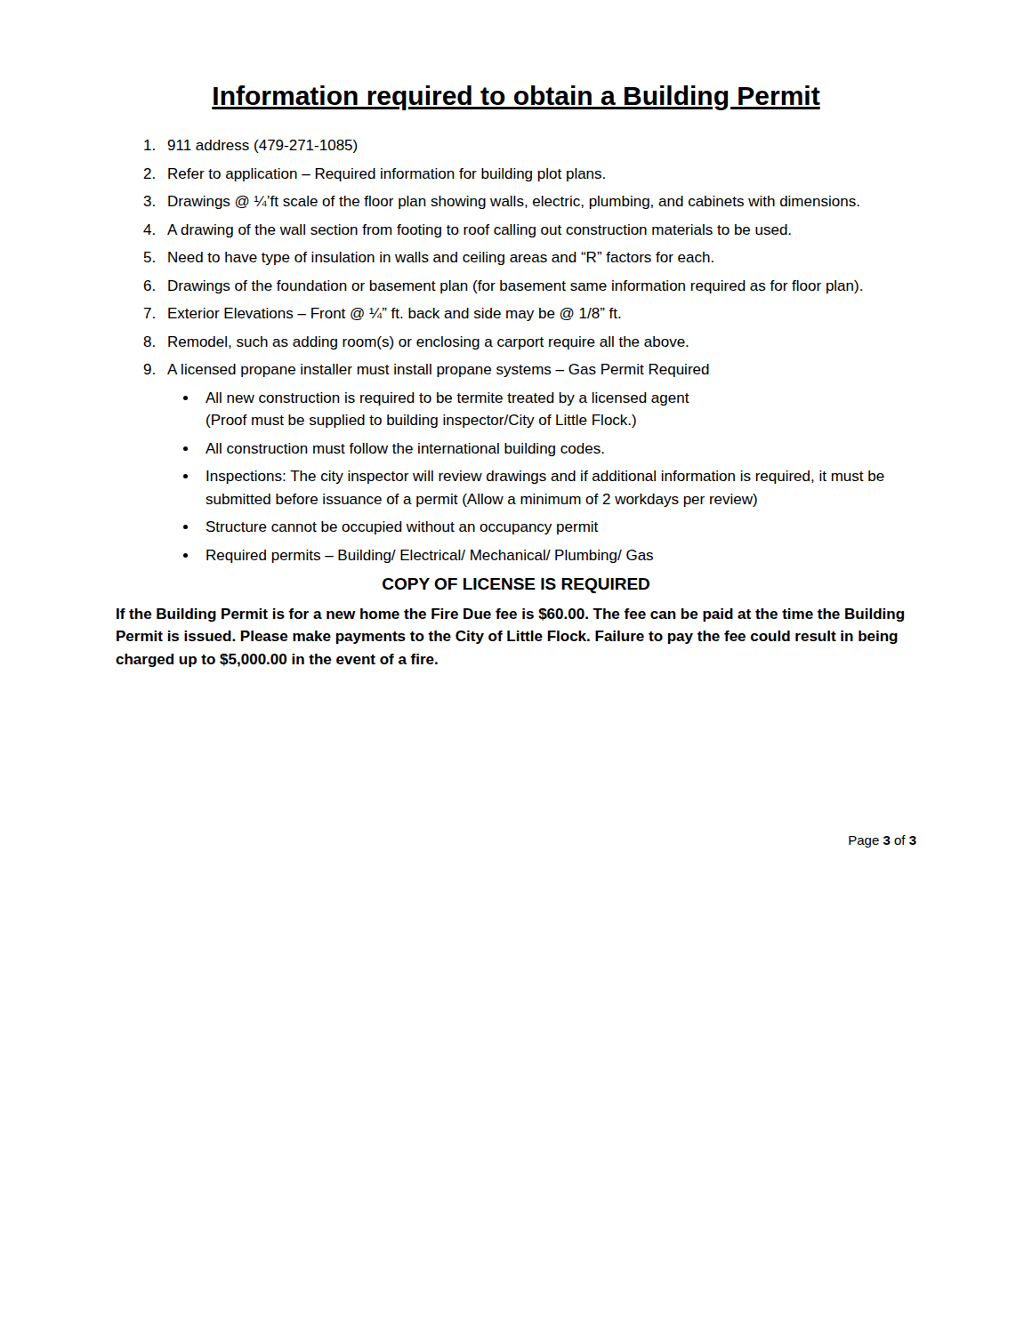Information required to obtain a Building Permit
911 address (479-271-1085)
Refer to application – Required information for building plot plans.
Drawings @ ¼’ft scale of the floor plan showing walls, electric, plumbing, and cabinets with dimensions.
A drawing of the wall section from footing to roof calling out construction materials to be used.
Need to have type of insulation in walls and ceiling areas and “R” factors for each.
Drawings of the foundation or basement plan (for basement same information required as for floor plan).
Exterior Elevations – Front @ ¼” ft. back and side may be @ 1/8” ft.
Remodel, such as adding room(s) or enclosing a carport require all the above.
A licensed propane installer must install propane systems – Gas Permit Required
All new construction is required to be termite treated by a licensed agent
(Proof must be supplied to building inspector/City of Little Flock.)
All construction must follow the international building codes.
Inspections: The city inspector will review drawings and if additional information is required, it must be submitted before issuance of a permit (Allow a minimum of 2 workdays per review)
Structure cannot be occupied without an occupancy permit
Required permits – Building/ Electrical/ Mechanical/ Plumbing/ Gas
COPY OF LICENSE IS REQUIRED
If the Building Permit is for a new home the Fire Due fee is $60.00. The fee can be paid at the time the Building Permit is issued. Please make payments to the City of Little Flock. Failure to pay the fee could result in being charged up to $5,000.00 in the event of a fire.
Page 3 of 3